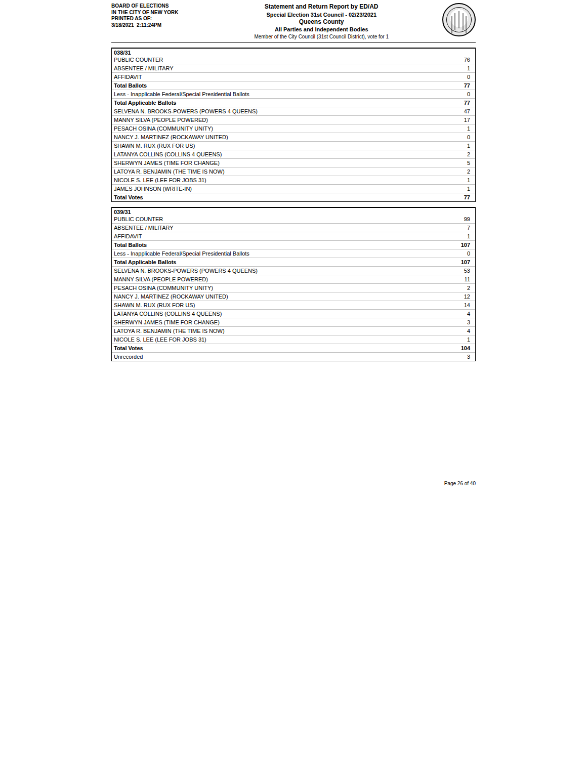BOARD OF ELECTIONS
IN THE CITY OF NEW YORK
PRINTED AS OF:
3/18/2021 2:11:24PM
Statement and Return Report by ED/AD
Special Election 31st Council - 02/23/2021
Queens County
All Parties and Independent Bodies
Member of the City Council (31st Council District), vote for 1
038/31
| PUBLIC COUNTER | 76 |
| ABSENTEE / MILITARY | 1 |
| AFFIDAVIT | 0 |
| Total Ballots | 77 |
| Less - Inapplicable Federal/Special Presidential Ballots | 0 |
| Total Applicable Ballots | 77 |
| SELVENA N. BROOKS-POWERS (POWERS 4 QUEENS) | 47 |
| MANNY SILVA (PEOPLE POWERED) | 17 |
| PESACH OSINA (COMMUNITY UNITY) | 1 |
| NANCY J. MARTINEZ (ROCKAWAY UNITED) | 0 |
| SHAWN M. RUX (RUX FOR US) | 1 |
| LATANYA COLLINS (COLLINS 4 QUEENS) | 2 |
| SHERWYN JAMES (TIME FOR CHANGE) | 5 |
| LATOYA R. BENJAMIN (THE TIME IS NOW) | 2 |
| NICOLE S. LEE (LEE FOR JOBS 31) | 1 |
| JAMES JOHNSON (WRITE-IN) | 1 |
| Total Votes | 77 |
039/31
| PUBLIC COUNTER | 99 |
| ABSENTEE / MILITARY | 7 |
| AFFIDAVIT | 1 |
| Total Ballots | 107 |
| Less - Inapplicable Federal/Special Presidential Ballots | 0 |
| Total Applicable Ballots | 107 |
| SELVENA N. BROOKS-POWERS (POWERS 4 QUEENS) | 53 |
| MANNY SILVA (PEOPLE POWERED) | 11 |
| PESACH OSINA (COMMUNITY UNITY) | 2 |
| NANCY J. MARTINEZ (ROCKAWAY UNITED) | 12 |
| SHAWN M. RUX (RUX FOR US) | 14 |
| LATANYA COLLINS (COLLINS 4 QUEENS) | 4 |
| SHERWYN JAMES (TIME FOR CHANGE) | 3 |
| LATOYA R. BENJAMIN (THE TIME IS NOW) | 4 |
| NICOLE S. LEE (LEE FOR JOBS 31) | 1 |
| Total Votes | 104 |
| Unrecorded | 3 |
Page 26 of 40